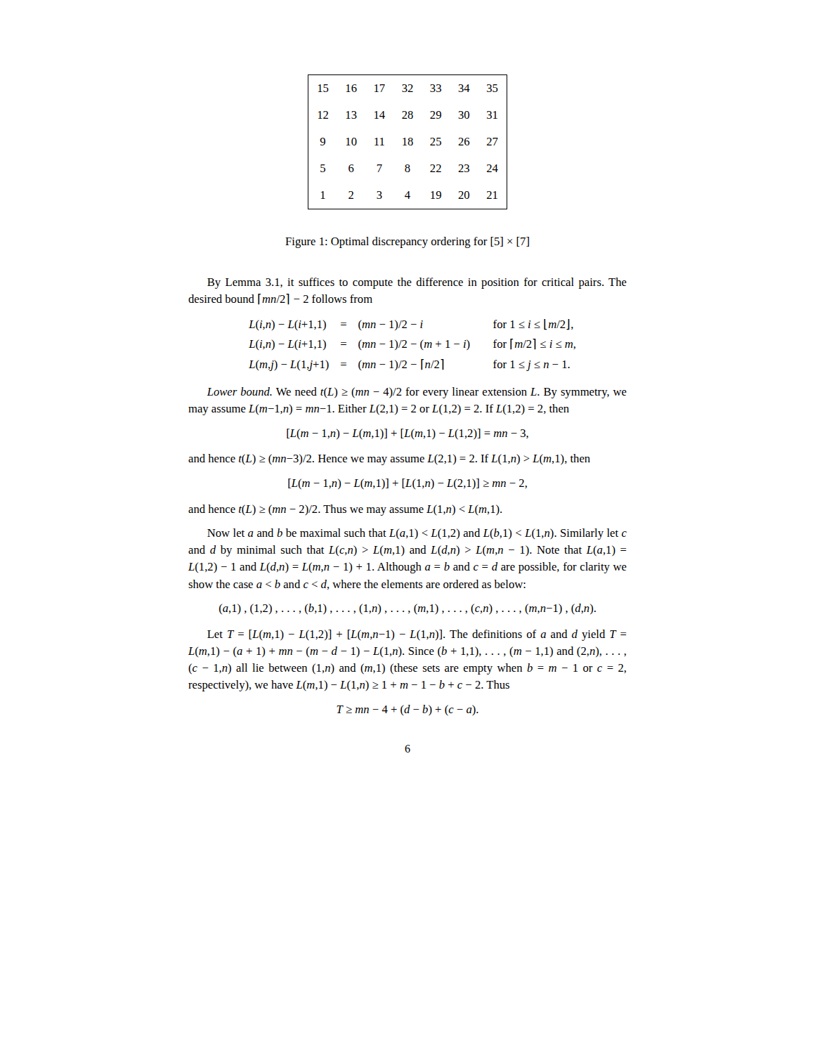| 15 | 16 | 17 | 32 | 33 | 34 | 35 |
| 12 | 13 | 14 | 28 | 29 | 30 | 31 |
| 9 | 10 | 11 | 18 | 25 | 26 | 27 |
| 5 | 6 | 7 | 8 | 22 | 23 | 24 |
| 1 | 2 | 3 | 4 | 19 | 20 | 21 |
Figure 1: Optimal discrepancy ordering for [5] × [7]
By Lemma 3.1, it suffices to compute the difference in position for critical pairs. The desired bound mn/2 − 2 follows from
| L ( i , n ) − L ( i +1,1) | = | ( mn − 1)/2 − i | for 1 ≤ i ≤ m /2 , |
| L ( i , n ) − L ( i +1,1) | = | ( mn − 1)/2 − ( m + 1 − i ) | for m /2 ≤ i ≤ m , |
| L ( m , j ) − L (1, j +1) | = | ( mn − 1)/2 − n /2 | for 1 ≤ j ≤ n − 1. |
Lower bound. We need t(L) ≥ (mn − 4)/2 for every linear extension L. By symmetry, we may assume L(m−1,n) = mn−1. Either L(2,1) = 2 or L(1,2) = 2. If L(1,2) = 2, then
[L(m − 1,n) − L(m,1)] + [L(m,1) − L(1,2)] = mn − 3,
and hence t(L) ≥ (mn−3)/2. Hence we may assume L(2,1) = 2. If L(1,n) > L(m,1), then
[L(m − 1,n) − L(m,1)] + [L(1,n) − L(2,1)] ≥ mn − 2,
and hence t(L) ≥ (mn − 2)/2. Thus we may assume L(1,n) < L(m,1).
Now let a and b be maximal such that L(a,1) < L(1,2) and L(b,1) < L(1,n). Similarly let c and d by minimal such that L(c,n) > L(m,1) and L(d,n) > L(m,n − 1). Note that L(a,1) = L(1,2) − 1 and L(d,n) = L(m,n − 1) + 1. Although a = b and c = d are possible, for clarity we show the case a < b and c < d, where the elements are ordered as below:
(a,1) , (1,2) , . . . , (b,1) , . . . , (1,n) , . . . , (m,1) , . . . , (c,n) , . . . , (m,n−1) , (d,n).
Let T = [L(m,1) − L(1,2)] + [L(m,n−1) − L(1,n)]. The definitions of a and d yield T = L(m,1) − (a + 1) + mn − (m − d − 1) − L(1,n). Since (b + 1,1), . . . , (m − 1,1) and (2,n), . . . , (c − 1,n) all lie between (1,n) and (m,1) (these sets are empty when b = m − 1 or c = 2, respectively), we have L(m,1) − L(1,n) ≥ 1 + m − 1 − b + c − 2. Thus
T ≥ mn − 4 + (d − b) + (c − a).
6